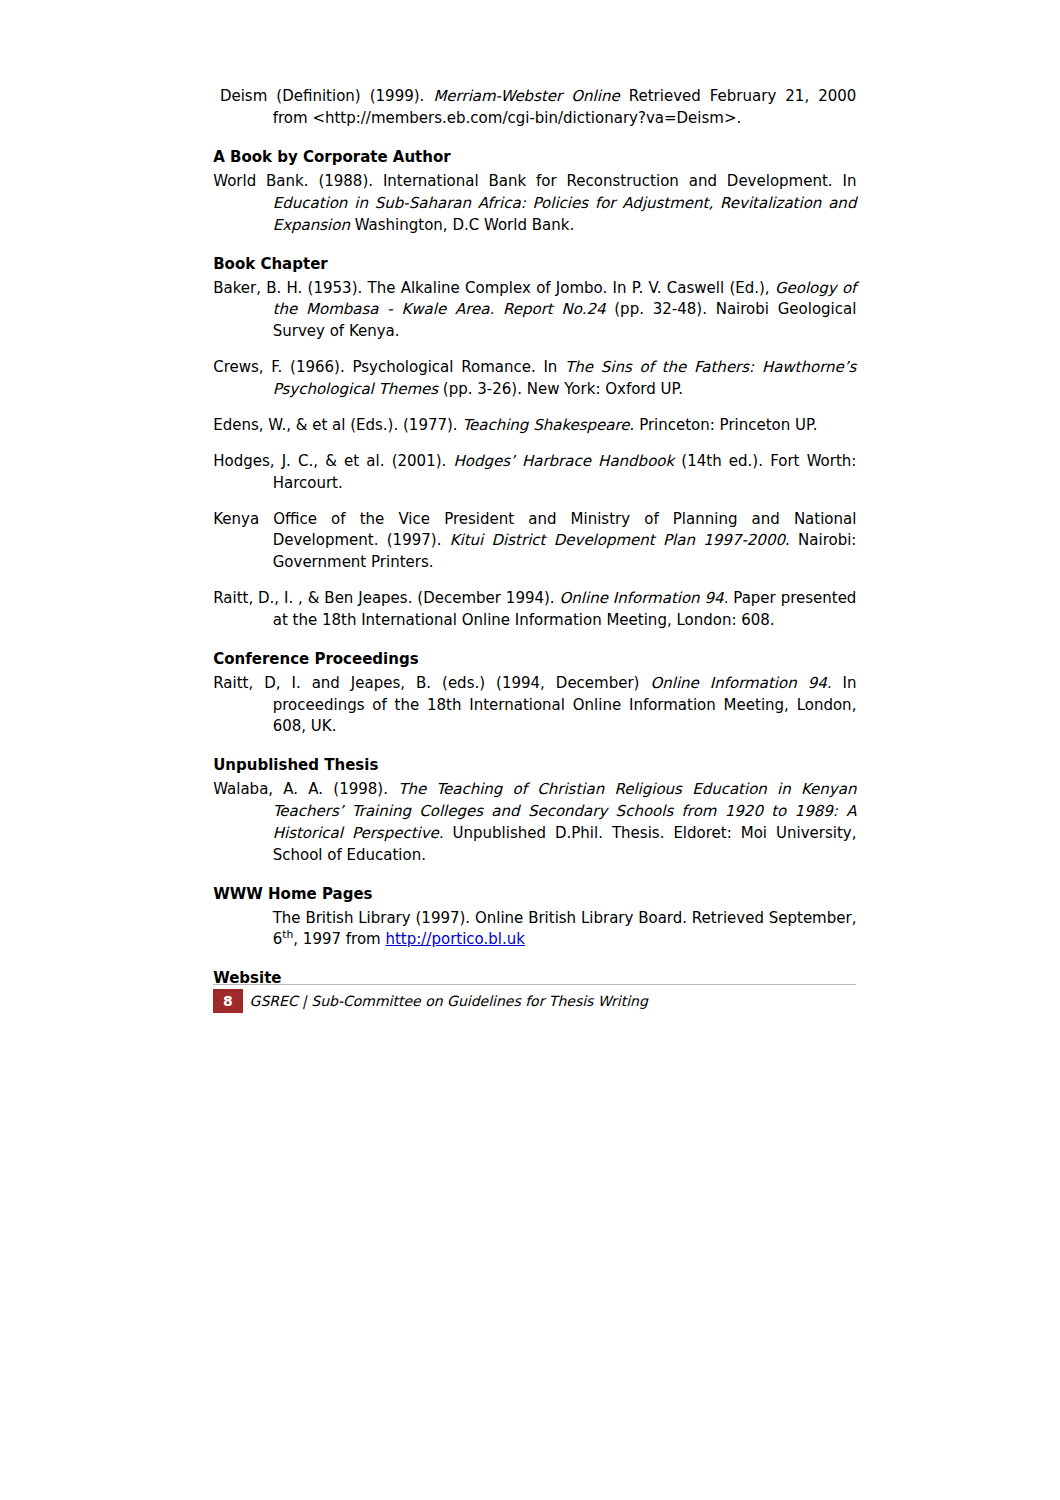Deism (Definition) (1999). Merriam-Webster Online Retrieved February 21, 2000 from <http://members.eb.com/cgi-bin/dictionary?va=Deism>.
A Book by Corporate Author
World Bank. (1988). International Bank for Reconstruction and Development. In Education in Sub-Saharan Africa: Policies for Adjustment, Revitalization and Expansion Washington, D.C World Bank.
Book Chapter
Baker, B. H. (1953). The Alkaline Complex of Jombo. In P. V. Caswell (Ed.), Geology of the Mombasa - Kwale Area. Report No.24 (pp. 32-48). Nairobi Geological Survey of Kenya.
Crews, F. (1966). Psychological Romance. In The Sins of the Fathers: Hawthorne’s Psychological Themes (pp. 3-26). New York: Oxford UP.
Edens, W., & et al (Eds.). (1977). Teaching Shakespeare. Princeton: Princeton UP.
Hodges, J. C., & et al. (2001). Hodges’ Harbrace Handbook (14th ed.). Fort Worth: Harcourt.
Kenya Office of the Vice President and Ministry of Planning and National Development. (1997). Kitui District Development Plan 1997-2000. Nairobi: Government Printers.
Raitt, D., I. , & Ben Jeapes. (December 1994). Online Information 94. Paper presented at the 18th International Online Information Meeting, London: 608.
Conference Proceedings
Raitt, D, I. and Jeapes, B. (eds.) (1994, December) Online Information 94. In proceedings of the 18th International Online Information Meeting, London, 608, UK.
Unpublished Thesis
Walaba, A. A. (1998). The Teaching of Christian Religious Education in Kenyan Teachers’ Training Colleges and Secondary Schools from 1920 to 1989: A Historical Perspective. Unpublished D.Phil. Thesis. Eldoret: Moi University, School of Education.
WWW Home Pages
The British Library (1997). Online British Library Board. Retrieved September, 6th, 1997 from http://portico.bl.uk
Website
8 GSREC | Sub-Committee on Guidelines for Thesis Writing